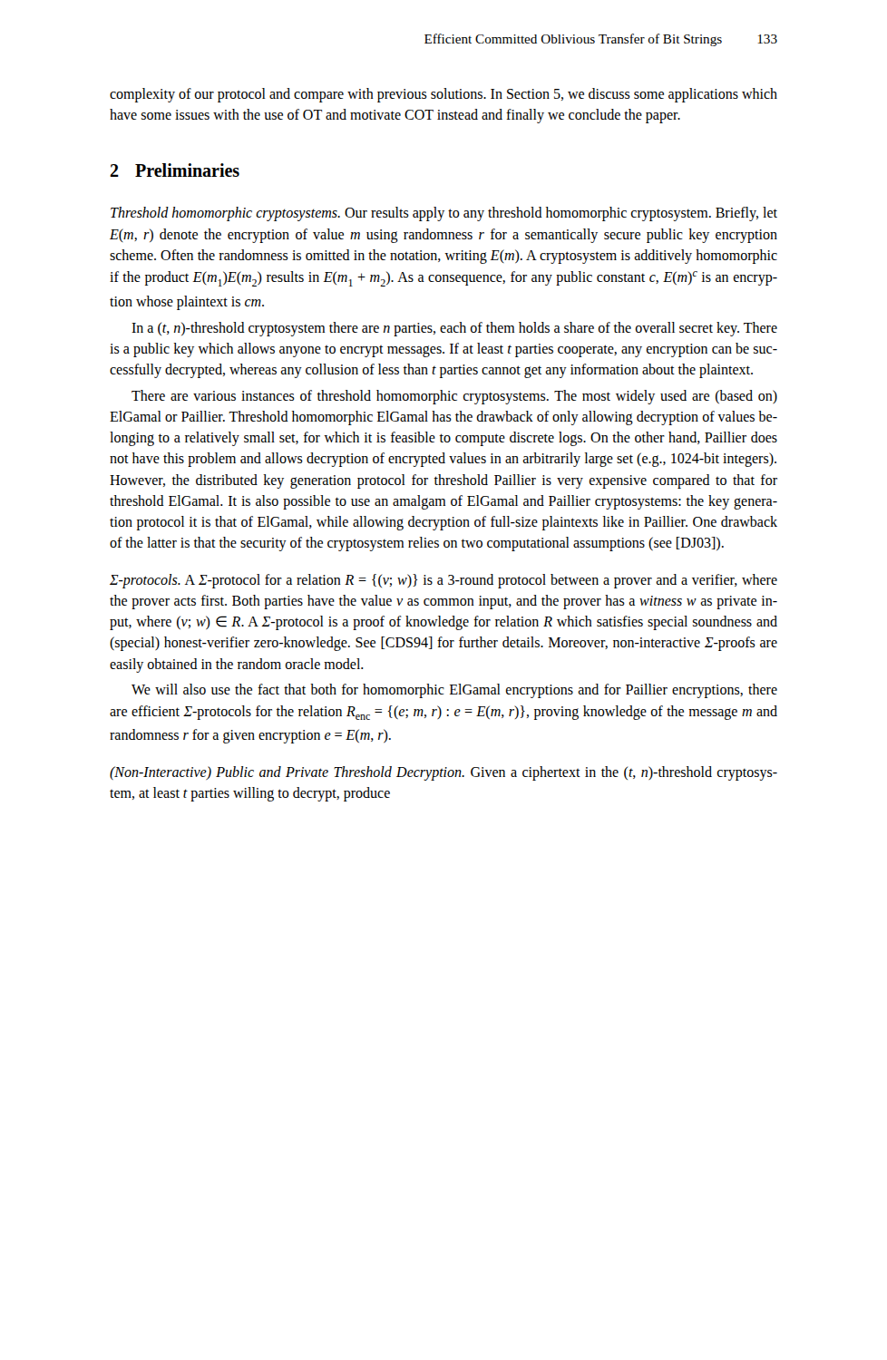Efficient Committed Oblivious Transfer of Bit Strings 133
complexity of our protocol and compare with previous solutions. In Section 5, we discuss some applications which have some issues with the use of OT and motivate COT instead and finally we conclude the paper.
2 Preliminaries
Threshold homomorphic cryptosystems. Our results apply to any threshold homomorphic cryptosystem. Briefly, let E(m, r) denote the encryption of value m using randomness r for a semantically secure public key encryption scheme. Often the randomness is omitted in the notation, writing E(m). A cryptosystem is additively homomorphic if the product E(m1)E(m2) results in E(m1 + m2). As a consequence, for any public constant c, E(m)c is an encryption whose plaintext is cm.
In a (t, n)-threshold cryptosystem there are n parties, each of them holds a share of the overall secret key. There is a public key which allows anyone to encrypt messages. If at least t parties cooperate, any encryption can be successfully decrypted, whereas any collusion of less than t parties cannot get any information about the plaintext.
There are various instances of threshold homomorphic cryptosystems. The most widely used are (based on) ElGamal or Paillier. Threshold homomorphic ElGamal has the drawback of only allowing decryption of values belonging to a relatively small set, for which it is feasible to compute discrete logs. On the other hand, Paillier does not have this problem and allows decryption of encrypted values in an arbitrarily large set (e.g., 1024-bit integers). However, the distributed key generation protocol for threshold Paillier is very expensive compared to that for threshold ElGamal. It is also possible to use an amalgam of ElGamal and Paillier cryptosystems: the key generation protocol it is that of ElGamal, while allowing decryption of full-size plaintexts like in Paillier. One drawback of the latter is that the security of the cryptosystem relies on two computational assumptions (see [DJ03]).
Σ-protocols. A Σ-protocol for a relation R = {(v; w)} is a 3-round protocol between a prover and a verifier, where the prover acts first. Both parties have the value v as common input, and the prover has a witness w as private input, where (v; w) ∈ R. A Σ-protocol is a proof of knowledge for relation R which satisfies special soundness and (special) honest-verifier zero-knowledge. See [CDS94] for further details. Moreover, non-interactive Σ-proofs are easily obtained in the random oracle model.
We will also use the fact that both for homomorphic ElGamal encryptions and for Paillier encryptions, there are efficient Σ-protocols for the relation Renc = {(e; m, r) : e = E(m, r)}, proving knowledge of the message m and randomness r for a given encryption e = E(m, r).
(Non-Interactive) Public and Private Threshold Decryption. Given a ciphertext in the (t, n)-threshold cryptosystem, at least t parties willing to decrypt, produce